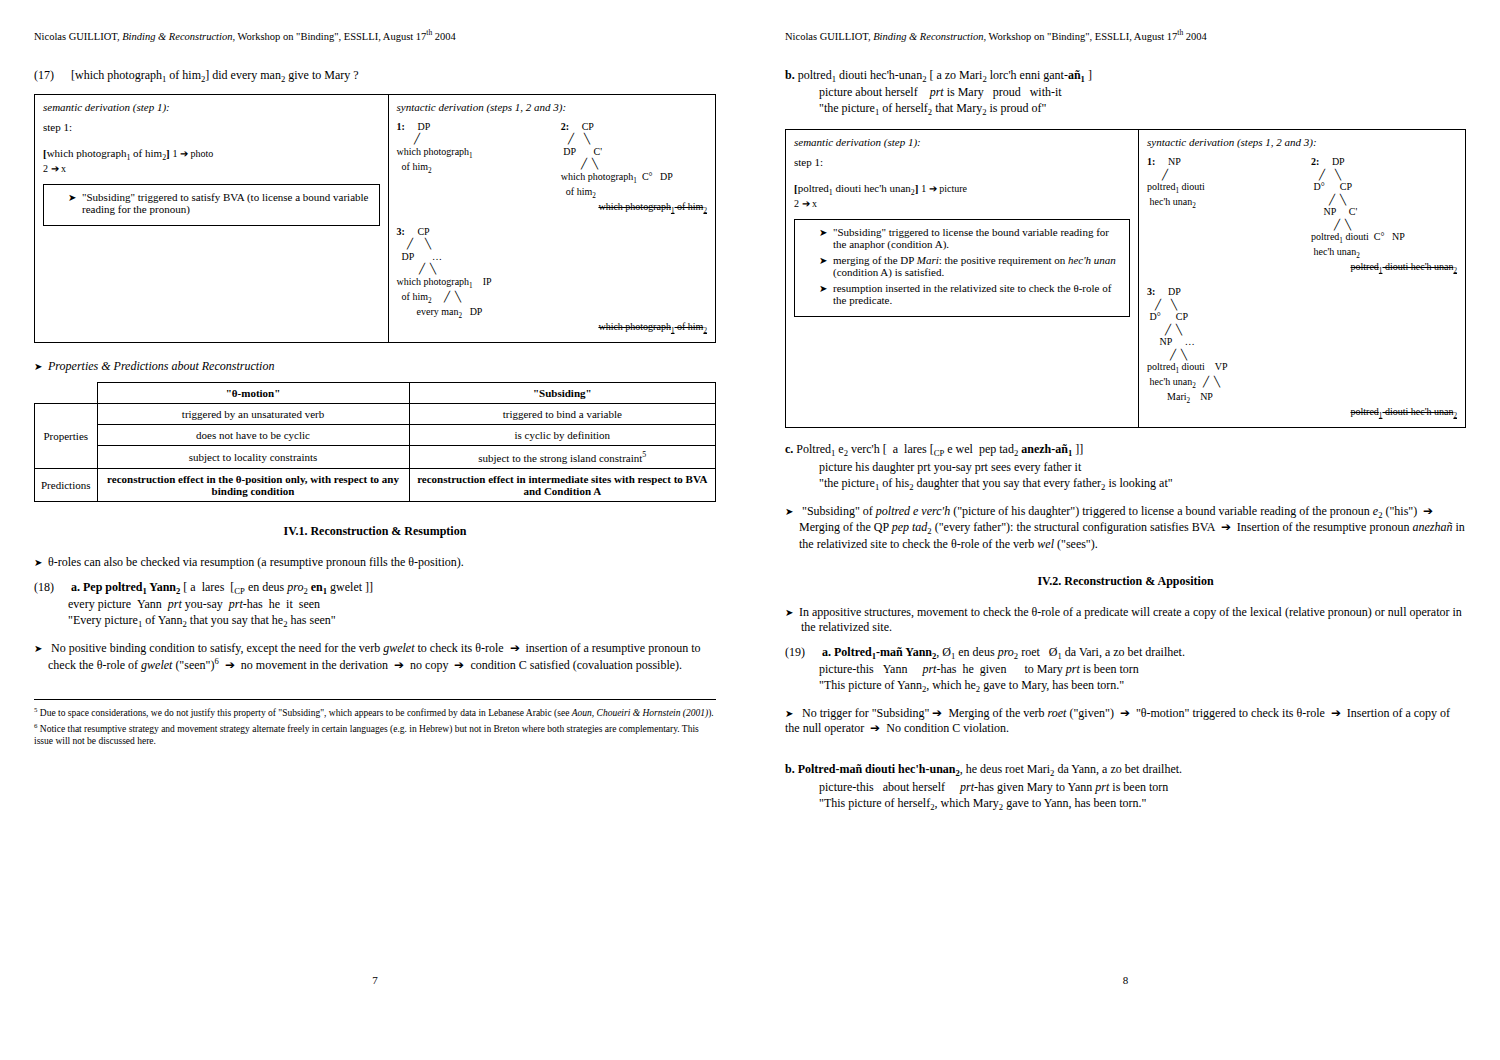Nicolas GUILLIOT, Binding & Reconstruction, Workshop on "Binding", ESSLLI, August 17th 2004
(17) [which photograph1 of him2] did every man2 give to Mary ?
semantic derivation (step 1):
step 1:
[which photograph1 of him2] 1 ➔ photo
2 ➔ x
"Subsiding" triggered to satisfy BVA (to license a bound variable reading for the pronoun)
syntactic derivation (steps 1, 2 and 3):
1: DP
╱
which photograph1
of him2
2: CP
╱ ╲
DP C'
╱ ╲
which photograph1 C° DP
of him2
which photograph1 of him2
3: CP
╱ ╲
DP …
╱ ╲
which photograph1 IP
of him2 ╱ ╲
every man2 DP
which photograph1 of him2
Properties & Predictions about Reconstruction
| | "θ-motion" | "Subsiding" |
| Properties | triggered by an unsaturated verb | triggered to bind a variable |
| does not have to be cyclic | is cyclic by definition |
| subject to locality constraints | subject to the strong island constraint 5 |
| Predictions | reconstruction effect in the θ-position only, with respect to any binding condition | reconstruction effect in intermediate sites with respect to BVA and Condition A |
IV.1. Reconstruction & Resumption
θ-roles can also be checked via resumption (a resumptive pronoun fills the θ-position).
(18) a. Pep poltred1 Yann2 [ a lares [CP en deus pro2 en1 gwelet ]]
every picture Yann prt you-say prt-has he it seen
"Every picture1 of Yann2 that you say that he2 has seen"
No positive binding condition to satisfy, except the need for the verb gwelet to check its θ-role ➔ insertion of a resumptive pronoun to check the θ-role of gwelet ("seen")6 ➔ no movement in the derivation ➔ no copy ➔ condition C satisfied (covaluation possible).
5 Due to space considerations, we do not justify this property of "Subsiding", which appears to be confirmed by data in Lebanese Arabic (see Aoun, Choueiri & Hornstein (2001)).
6 Notice that resumptive strategy and movement strategy alternate freely in certain languages (e.g. in Hebrew) but not in Breton where both strategies are complementary. This issue will not be discussed here.
7
Nicolas GUILLIOT, Binding & Reconstruction, Workshop on "Binding", ESSLLI, August 17th 2004
b. poltred1 diouti hec'h-unan2 [ a zo Mari2 lorc'h enni gant-añ1 ]
picture about herself prt is Mary proud with-it
"the picture1 of herself2 that Mary2 is proud of"
semantic derivation (step 1):
step 1:
[poltred1 diouti hec'h unan2] 1 ➔ picture
2 ➔ x
"Subsiding" triggered to license the bound variable reading for the anaphor (condition A).
merging of the DP Mari: the positive requirement on hec'h unan (condition A) is satisfied.
resumption inserted in the relativized site to check the θ-role of the predicate.
syntactic derivation (steps 1, 2 and 3):
1: NP
╱
poltred1 diouti
hec'h unan2
2: DP
╱ ╲
D° CP
╱ ╲
NP C'
╱ ╲
poltred1 diouti C° NP
hec'h unan2
poltred1 diouti hec'h unan2
3: DP
╱ ╲
D° CP
╱ ╲
NP …
╱ ╲
poltred1 diouti VP
hec'h unan2 ╱ ╲
Mari2 NP
poltred1 diouti hec'h unan2
c. Poltred1 e2 verc'h [ a lares [CP e wel pep tad2 anezh-añ1 ]]
picture his daughter prt you-say prt sees every father it
"the picture1 of his2 daughter that you say that every father2 is looking at"
"Subsiding" of poltred e verc'h ("picture of his daughter") triggered to license a bound variable reading of the pronoun e2 ("his") ➔ Merging of the QP pep tad2 ("every father"): the structural configuration satisfies BVA ➔ Insertion of the resumptive pronoun anezhañ in the relativized site to check the θ-role of the verb wel ("sees").
IV.2. Reconstruction & Apposition
In appositive structures, movement to check the θ-role of a predicate will create a copy of the lexical (relative pronoun) or null operator in the relativized site.
(19) a. Poltred1-mañ Yann2, Ø1 en deus pro2 roet Ø1 da Vari, a zo bet drailhet.
picture-this Yann prt-has he given to Mary prt is been torn
"This picture of Yann2, which he2 gave to Mary, has been torn."
No trigger for "Subsiding" ➔ Merging of the verb roet ("given") ➔ "θ-motion" triggered to check its θ-role ➔ Insertion of a copy of the null operator ➔ No condition C violation.
b. Poltred-mañ diouti hec'h-unan2, he deus roet Mari2 da Yann, a zo bet drailhet.
picture-this about herself prt-has given Mary to Yann prt is been torn
"This picture of herself2, which Mary2 gave to Yann, has been torn."
8